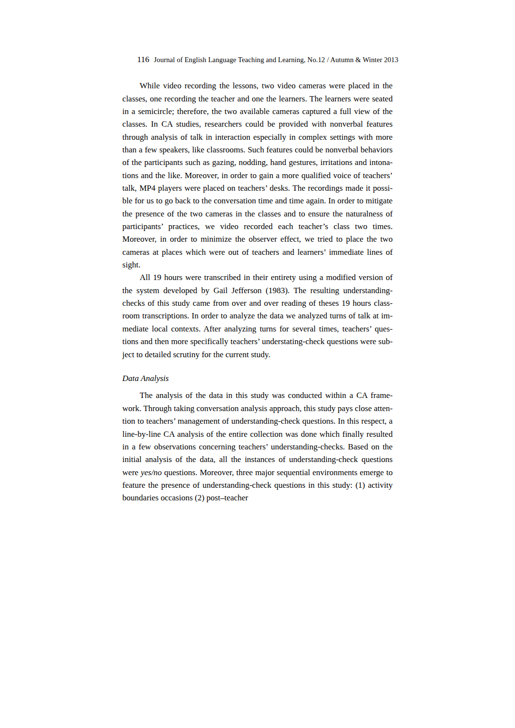116 Journal of English Language Teaching and Learning, No.12 / Autumn & Winter 2013
While video recording the lessons, two video cameras were placed in the classes, one recording the teacher and one the learners. The learners were seated in a semicircle; therefore, the two available cameras captured a full view of the classes. In CA studies, researchers could be provided with nonverbal features through analysis of talk in interaction especially in complex settings with more than a few speakers, like classrooms. Such features could be nonverbal behaviors of the participants such as gazing, nodding, hand gestures, irritations and intonations and the like. Moreover, in order to gain a more qualified voice of teachers’ talk, MP4 players were placed on teachers’ desks. The recordings made it possible for us to go back to the conversation time and time again. In order to mitigate the presence of the two cameras in the classes and to ensure the naturalness of participants’ practices, we video recorded each teacher’s class two times. Moreover, in order to minimize the observer effect, we tried to place the two cameras at places which were out of teachers and learners’ immediate lines of sight.
All 19 hours were transcribed in their entirety using a modified version of the system developed by Gail Jefferson (1983). The resulting understanding-checks of this study came from over and over reading of theses 19 hours classroom transcriptions. In order to analyze the data we analyzed turns of talk at immediate local contexts. After analyzing turns for several times, teachers’ questions and then more specifically teachers’ understating-check questions were subject to detailed scrutiny for the current study.
Data Analysis
The analysis of the data in this study was conducted within a CA framework. Through taking conversation analysis approach, this study pays close attention to teachers’ management of understanding-check questions. In this respect, a line-by-line CA analysis of the entire collection was done which finally resulted in a few observations concerning teachers’ understanding-checks. Based on the initial analysis of the data, all the instances of understanding-check questions were yes/no questions. Moreover, three major sequential environments emerge to feature the presence of understanding-check questions in this study: (1) activity boundaries occasions (2) post–teacher